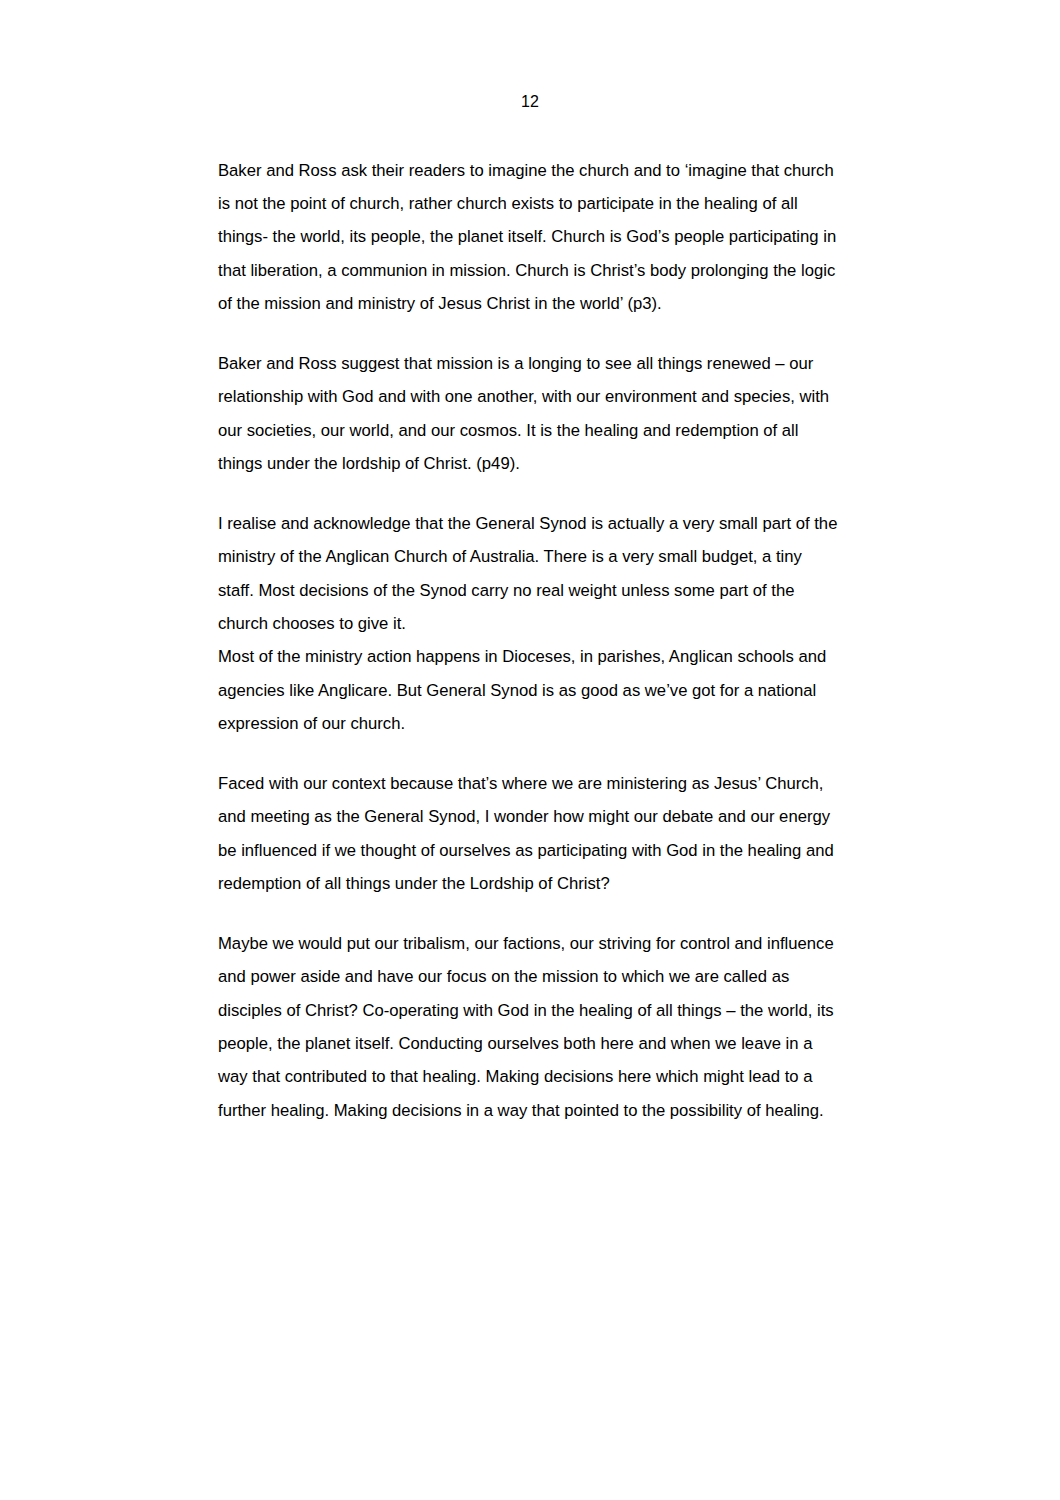12
Baker and Ross ask their readers to imagine the church and to ‘imagine that church is not the point of church, rather church exists to participate in the healing of all things- the world, its people, the planet itself. Church is God’s people participating in that liberation, a communion in mission. Church is Christ’s body prolonging the logic of the mission and ministry of Jesus Christ in the world’ (p3).
Baker and Ross suggest that mission is a longing to see all things renewed – our relationship with God and with one another, with our environment and species, with our societies, our world, and our cosmos. It is the healing and redemption of all things under the lordship of Christ. (p49).
I realise and acknowledge that the General Synod is actually a very small part of the ministry of the Anglican Church of Australia. There is a very small budget, a tiny staff. Most decisions of the Synod carry no real weight unless some part of the church chooses to give it.
Most of the ministry action happens in Dioceses, in parishes, Anglican schools and agencies like Anglicare. But General Synod is as good as we’ve got for a national expression of our church.
Faced with our context because that’s where we are ministering as Jesus’ Church, and meeting as the General Synod, I wonder how might our debate and our energy be influenced if we thought of ourselves as participating with God in the healing and redemption of all things under the Lordship of Christ?
Maybe we would put our tribalism, our factions, our striving for control and influence and power aside and have our focus on the mission to which we are called as disciples of Christ? Co-operating with God in the healing of all things – the world, its people, the planet itself. Conducting ourselves both here and when we leave in a way that contributed to that healing. Making decisions here which might lead to a further healing. Making decisions in a way that pointed to the possibility of healing.